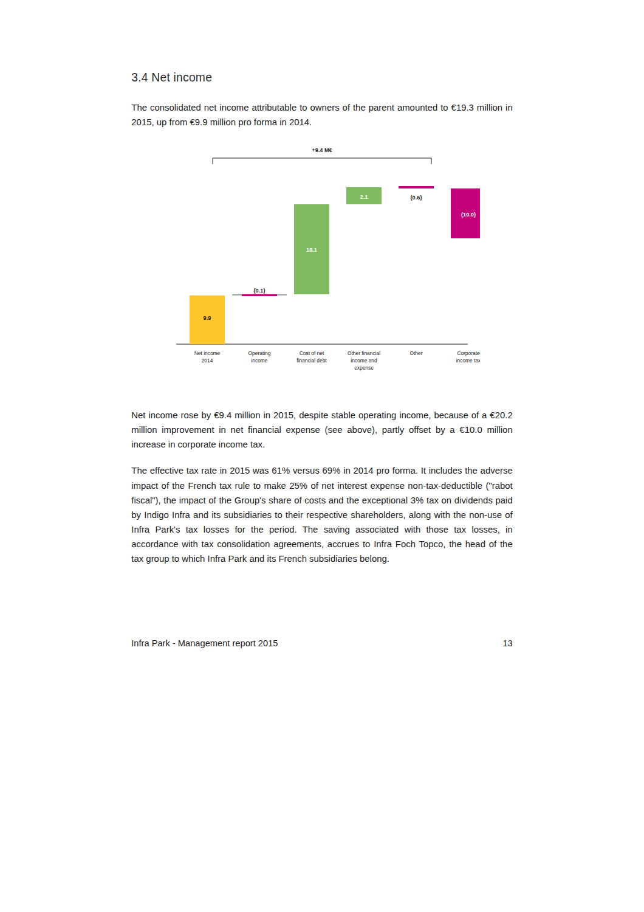3.4 Net income
The consolidated net income attributable to owners of the parent amounted to €19.3 million in 2015, up from €9.9 million pro forma in 2014.
+9.4 M€ 9.9 (0.1) 18.1 2.1 (0.6) (10.0) 19.3 Net income 2014 Operating income Cost of net financial debt Other financial income and expense Other Corporate income tax Net income 2015
Net income rose by €9.4 million in 2015, despite stable operating income, because of a €20.2 million improvement in net financial expense (see above), partly offset by a €10.0 million increase in corporate income tax.
The effective tax rate in 2015 was 61% versus 69% in 2014 pro forma. It includes the adverse impact of the French tax rule to make 25% of net interest expense non-tax-deductible ("rabot fiscal"), the impact of the Group's share of costs and the exceptional 3% tax on dividends paid by Indigo Infra and its subsidiaries to their respective shareholders, along with the non-use of Infra Park's tax losses for the period. The saving associated with those tax losses, in accordance with tax consolidation agreements, accrues to Infra Foch Topco, the head of the tax group to which Infra Park and its French subsidiaries belong.
Infra Park - Management report 2015 13